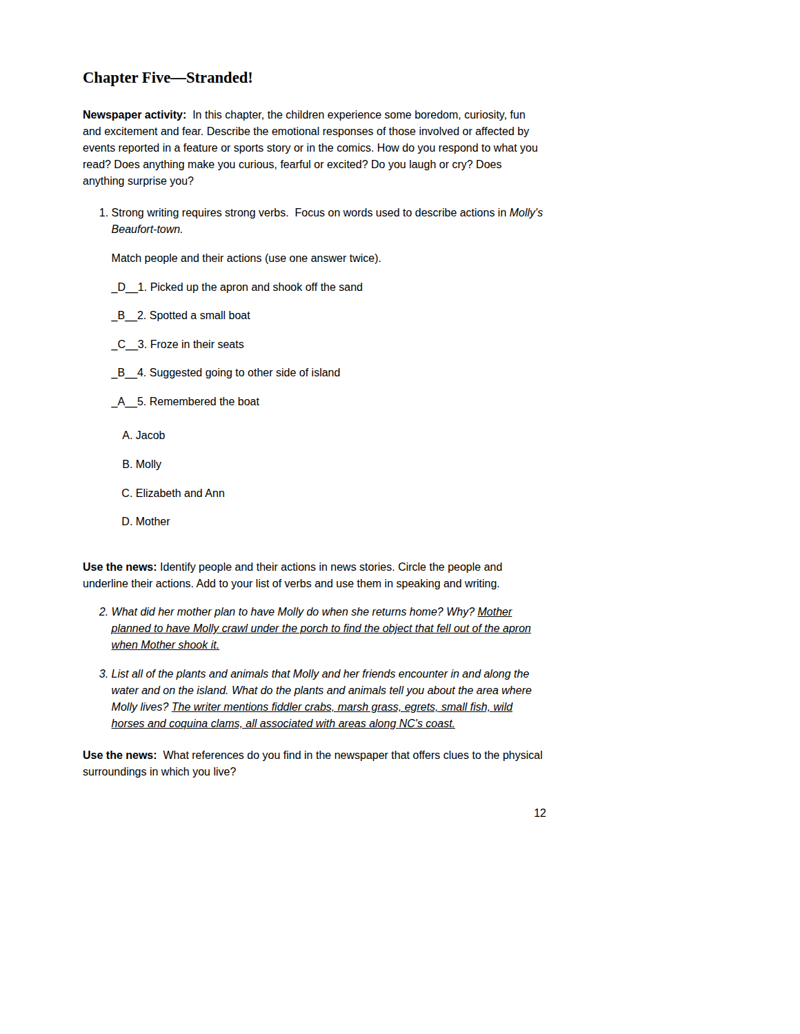Chapter Five—Stranded!
Newspaper activity: In this chapter, the children experience some boredom, curiosity, fun and excitement and fear. Describe the emotional responses of those involved or affected by events reported in a feature or sports story or in the comics. How do you respond to what you read? Does anything make you curious, fearful or excited? Do you laugh or cry? Does anything surprise you?
Strong writing requires strong verbs. Focus on words used to describe actions in Molly's Beaufort-town.
Match people and their actions (use one answer twice).
_D__1. Picked up the apron and shook off the sand
_B__2. Spotted a small boat
_C__3. Froze in their seats
_B__4. Suggested going to other side of island
_A__5. Remembered the boat
Jacob
Molly
Elizabeth and Ann
Mother
Use the news: Identify people and their actions in news stories. Circle the people and underline their actions. Add to your list of verbs and use them in speaking and writing.
What did her mother plan to have Molly do when she returns home? Why? Mother planned to have Molly crawl under the porch to find the object that fell out of the apron when Mother shook it.
List all of the plants and animals that Molly and her friends encounter in and along the water and on the island. What do the plants and animals tell you about the area where Molly lives? The writer mentions fiddler crabs, marsh grass, egrets, small fish, wild horses and coquina clams, all associated with areas along NC's coast.
Use the news: What references do you find in the newspaper that offers clues to the physical surroundings in which you live?
12